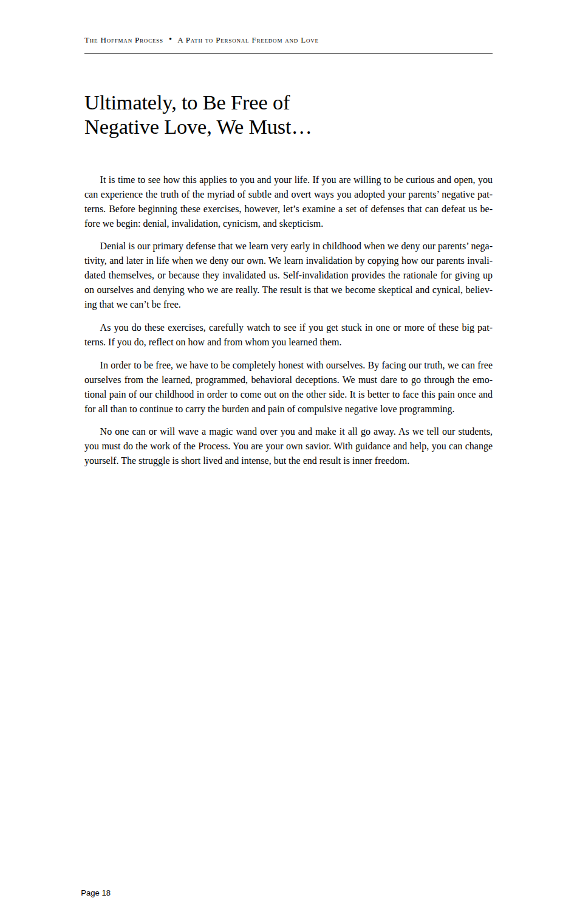The Hoffman Process • A Path to Personal Freedom and Love
Ultimately, to Be Free of
Negative Love, We Must…
It is time to see how this applies to you and your life. If you are willing to be curious and open, you can experience the truth of the myriad of subtle and overt ways you adopted your parents’ negative patterns. Before beginning these exercises, however, let’s examine a set of defenses that can defeat us before we begin: denial, invalidation, cynicism, and skepticism.
Denial is our primary defense that we learn very early in childhood when we deny our parents’ negativity, and later in life when we deny our own. We learn invalidation by copying how our parents invalidated themselves, or because they invalidated us. Self-invalidation provides the rationale for giving up on ourselves and denying who we are really. The result is that we become skeptical and cynical, believing that we can’t be free.
As you do these exercises, carefully watch to see if you get stuck in one or more of these big patterns. If you do, reflect on how and from whom you learned them.
In order to be free, we have to be completely honest with ourselves. By facing our truth, we can free ourselves from the learned, programmed, behavioral deceptions. We must dare to go through the emotional pain of our childhood in order to come out on the other side. It is better to face this pain once and for all than to continue to carry the burden and pain of compulsive negative love programming.
No one can or will wave a magic wand over you and make it all go away. As we tell our students, you must do the work of the Process. You are your own savior. With guidance and help, you can change yourself. The struggle is short lived and intense, but the end result is inner freedom.
Page 18